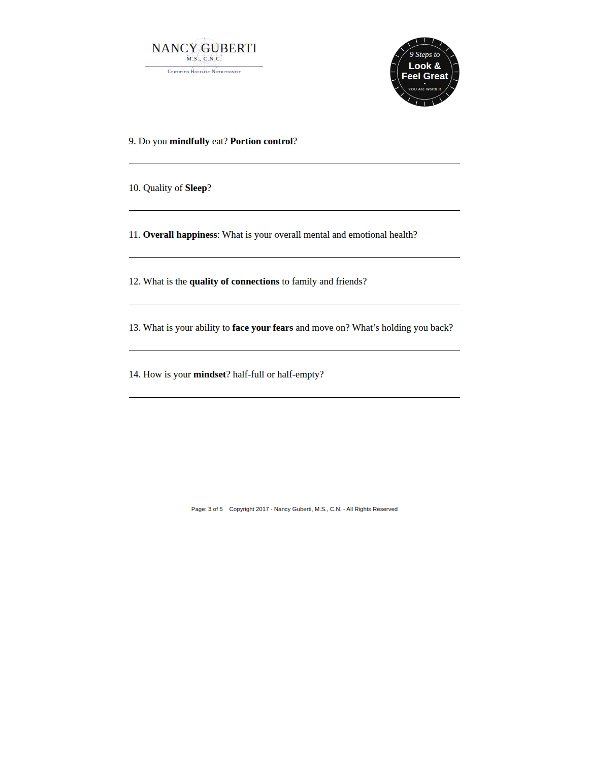NANCY GUBERTI
M.S., C.N.C.
Certified Holistic Nutritionist
9 Steps to Look & Feel Great YOU Are Worth It
9. Do you mindfully eat? Portion control?
10. Quality of Sleep?
11. Overall happiness: What is your overall mental and emotional health?
12. What is the quality of connections to family and friends?
13. What is your ability to face your fears and move on? What’s holding you back?
14. How is your mindset? half-full or half-empty?
Page: 3 of 5 Copyright 2017 - Nancy Guberti, M.S., C.N. - All Rights Reserved